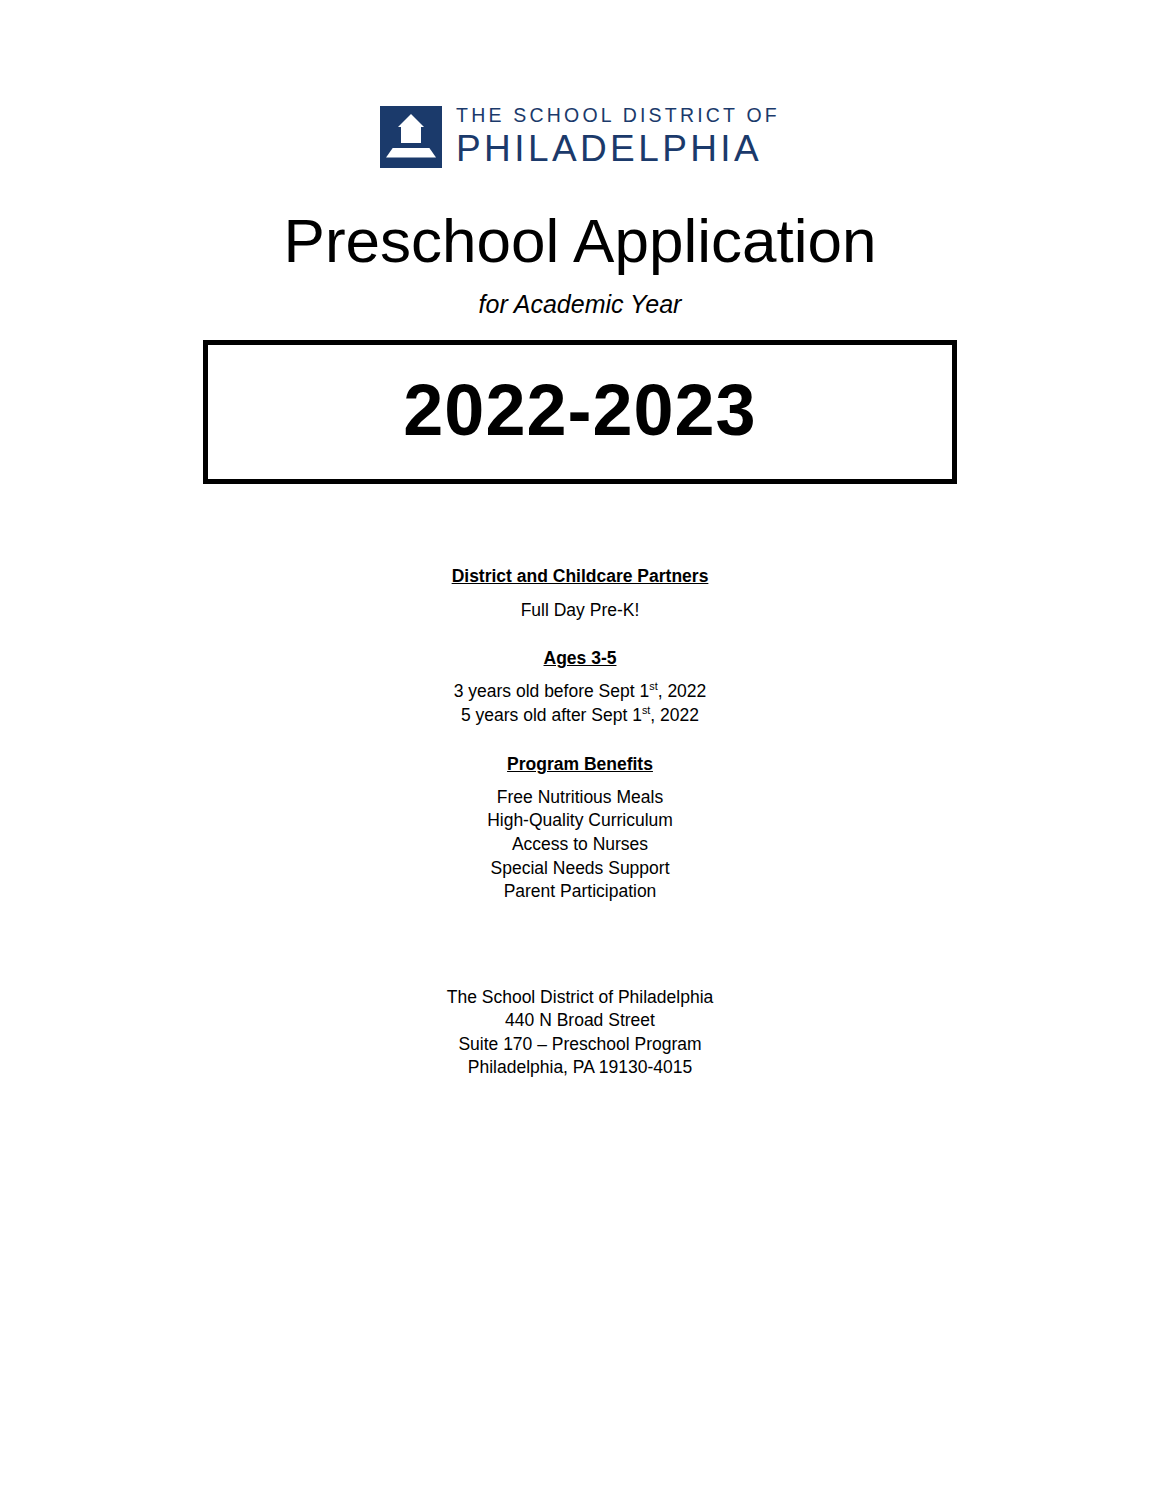THE SCHOOL DISTRICT OF
PHILADELPHIA
Preschool Application
for Academic Year
2022-2023
District and Childcare Partners
Full Day Pre-K!
Ages 3-5
3 years old before Sept 1st, 2022
5 years old after Sept 1st, 2022
Program Benefits
Free Nutritious Meals
High-Quality Curriculum
Access to Nurses
Special Needs Support
Parent Participation
The School District of Philadelphia
440 N Broad Street
Suite 170 – Preschool Program
Philadelphia, PA 19130-4015